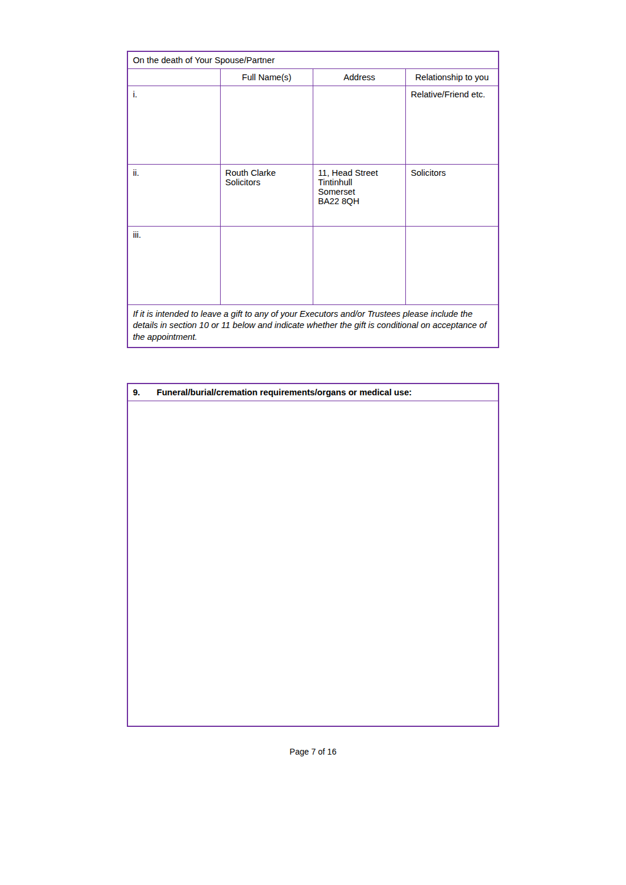| On the death of Your Spouse/Partner |
| | Full Name(s) | Address | Relationship to you |
| i. | | | Relative/Friend etc. |
| ii. | Routh Clarke Solicitors | 11, Head Street Tintinhull Somerset BA22 8QH | Solicitors |
| iii. | | | |
| If it is intended to leave a gift to any of your Executors and/or Trustees please include the details in section 10 or 11 below and indicate whether the gift is conditional on acceptance of the appointment. |
| 9. Funeral/burial/cremation requirements/organs or medical use: |
Page 7 of 16